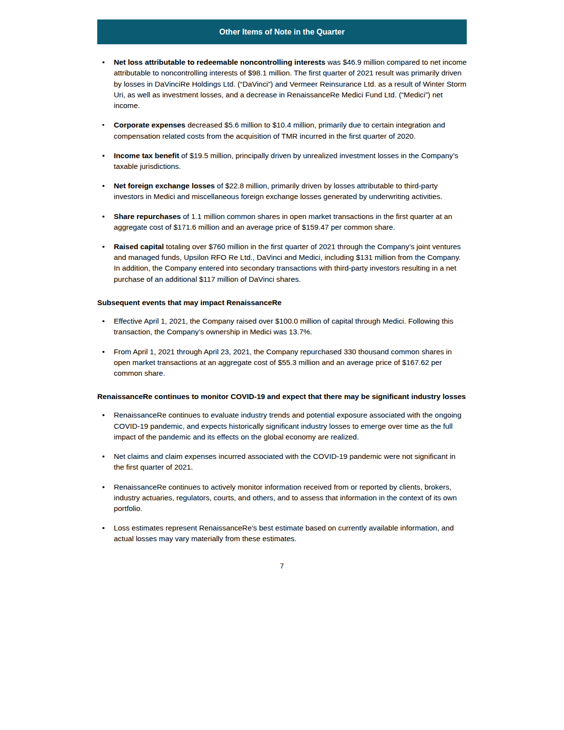Other Items of Note in the Quarter
Net loss attributable to redeemable noncontrolling interests was $46.9 million compared to net income attributable to noncontrolling interests of $98.1 million. The first quarter of 2021 result was primarily driven by losses in DaVinciRe Holdings Ltd. (“DaVinci”) and Vermeer Reinsurance Ltd. as a result of Winter Storm Uri, as well as investment losses, and a decrease in RenaissanceRe Medici Fund Ltd. (“Medici”) net income.
Corporate expenses decreased $5.6 million to $10.4 million, primarily due to certain integration and compensation related costs from the acquisition of TMR incurred in the first quarter of 2020.
Income tax benefit of $19.5 million, principally driven by unrealized investment losses in the Company’s taxable jurisdictions.
Net foreign exchange losses of $22.8 million, primarily driven by losses attributable to third-party investors in Medici and miscellaneous foreign exchange losses generated by underwriting activities.
Share repurchases of 1.1 million common shares in open market transactions in the first quarter at an aggregate cost of $171.6 million and an average price of $159.47 per common share.
Raised capital totaling over $760 million in the first quarter of 2021 through the Company’s joint ventures and managed funds, Upsilon RFO Re Ltd., DaVinci and Medici, including $131 million from the Company. In addition, the Company entered into secondary transactions with third-party investors resulting in a net purchase of an additional $117 million of DaVinci shares.
Subsequent events that may impact RenaissanceRe
Effective April 1, 2021, the Company raised over $100.0 million of capital through Medici. Following this transaction, the Company’s ownership in Medici was 13.7%.
From April 1, 2021 through April 23, 2021, the Company repurchased 330 thousand common shares in open market transactions at an aggregate cost of $55.3 million and an average price of $167.62 per common share.
RenaissanceRe continues to monitor COVID-19 and expect that there may be significant industry losses
RenaissanceRe continues to evaluate industry trends and potential exposure associated with the ongoing COVID-19 pandemic, and expects historically significant industry losses to emerge over time as the full impact of the pandemic and its effects on the global economy are realized.
Net claims and claim expenses incurred associated with the COVID-19 pandemic were not significant in the first quarter of 2021.
RenaissanceRe continues to actively monitor information received from or reported by clients, brokers, industry actuaries, regulators, courts, and others, and to assess that information in the context of its own portfolio.
Loss estimates represent RenaissanceRe’s best estimate based on currently available information, and actual losses may vary materially from these estimates.
7